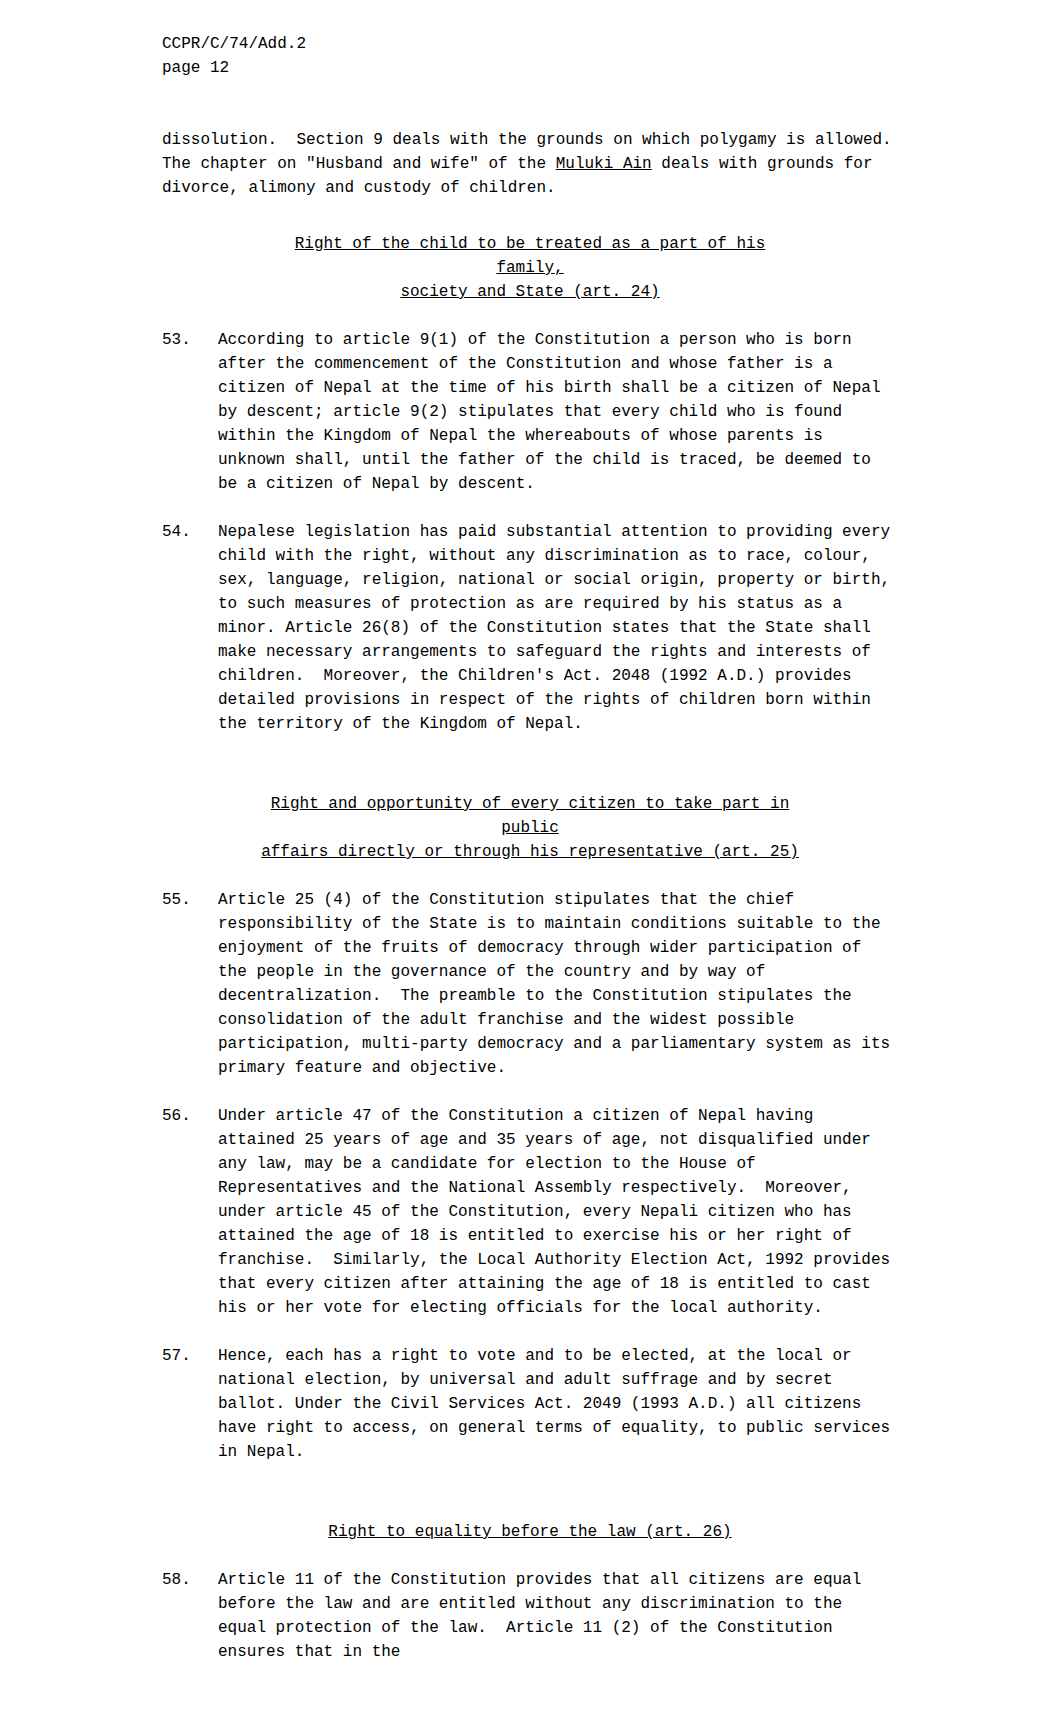CCPR/C/74/Add.2
page 12
dissolution. Section 9 deals with the grounds on which polygamy is allowed. The chapter on "Husband and wife" of the Muluki Ain deals with grounds for divorce, alimony and custody of children.
Right of the child to be treated as a part of his family,
society and State (art. 24)
53.
According to article 9(1) of the Constitution a person who is born after the commencement of the Constitution and whose father is a citizen of Nepal at the time of his birth shall be a citizen of Nepal by descent; article 9(2) stipulates that every child who is found within the Kingdom of Nepal the whereabouts of whose parents is unknown shall, until the father of the child is traced, be deemed to be a citizen of Nepal by descent.
54.
Nepalese legislation has paid substantial attention to providing every child with the right, without any discrimination as to race, colour, sex, language, religion, national or social origin, property or birth, to such measures of protection as are required by his status as a minor. Article 26(8) of the Constitution states that the State shall make necessary arrangements to safeguard the rights and interests of children. Moreover, the Children's Act. 2048 (1992 A.D.) provides detailed provisions in respect of the rights of children born within the territory of the Kingdom of Nepal.
Right and opportunity of every citizen to take part in public
affairs directly or through his representative (art. 25)
55.
Article 25 (4) of the Constitution stipulates that the chief responsibility of the State is to maintain conditions suitable to the enjoyment of the fruits of democracy through wider participation of the people in the governance of the country and by way of decentralization. The preamble to the Constitution stipulates the consolidation of the adult franchise and the widest possible participation, multi-party democracy and a parliamentary system as its primary feature and objective.
56.
Under article 47 of the Constitution a citizen of Nepal having attained 25 years of age and 35 years of age, not disqualified under any law, may be a candidate for election to the House of Representatives and the National Assembly respectively. Moreover, under article 45 of the Constitution, every Nepali citizen who has attained the age of 18 is entitled to exercise his or her right of franchise. Similarly, the Local Authority Election Act, 1992 provides that every citizen after attaining the age of 18 is entitled to cast his or her vote for electing officials for the local authority.
57.
Hence, each has a right to vote and to be elected, at the local or national election, by universal and adult suffrage and by secret ballot. Under the Civil Services Act. 2049 (1993 A.D.) all citizens have right to access, on general terms of equality, to public services in Nepal.
Right to equality before the law (art. 26)
58.
Article 11 of the Constitution provides that all citizens are equal before the law and are entitled without any discrimination to the equal protection of the law. Article 11 (2) of the Constitution ensures that in the